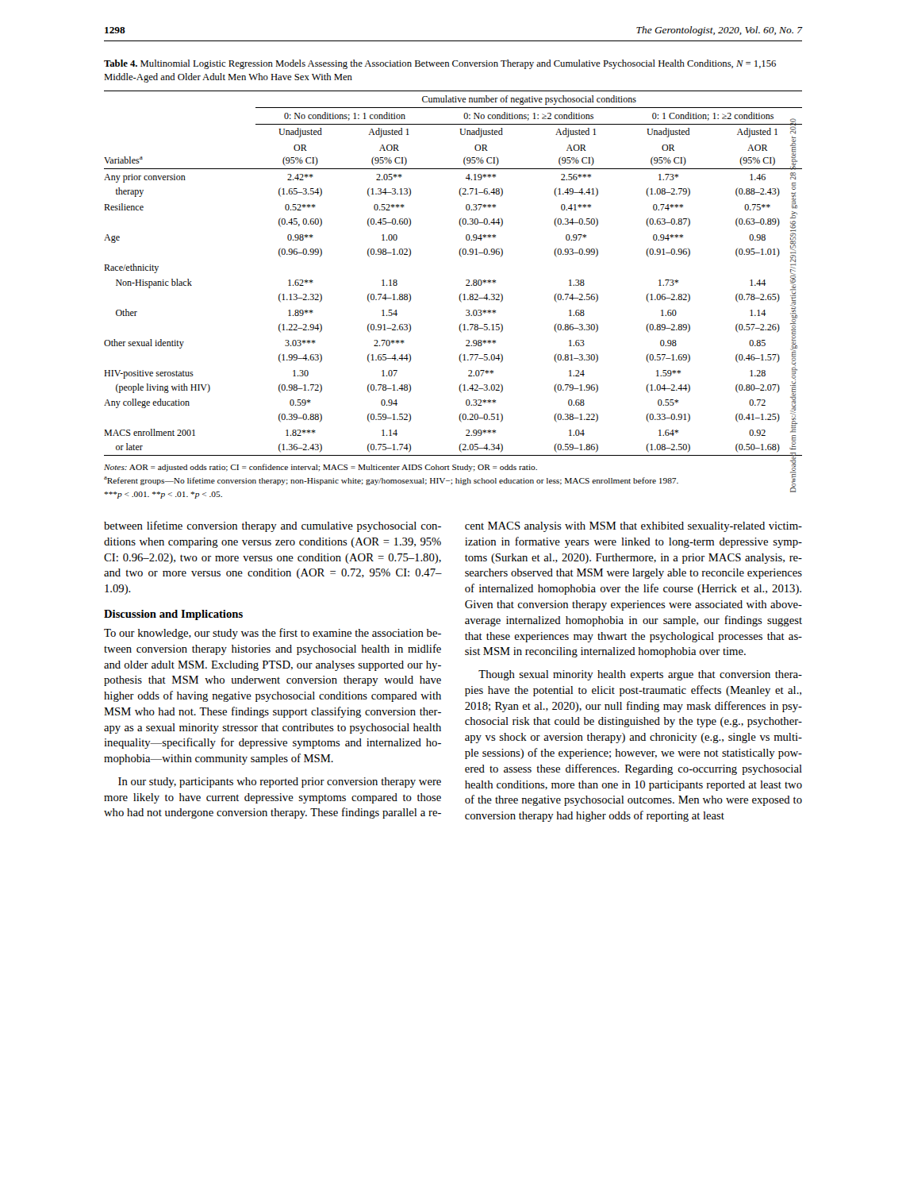1298 The Gerontologist, 2020, Vol. 60, No. 7
Downloaded from https://academic.oup.com/gerontologist/article/60/7/1291/5859166 by guest on 28 September 2020
Table 4. Multinomial Logistic Regression Models Assessing the Association Between Conversion Therapy and Cumulative Psychosocial Health Conditions, N = 1,156 Middle-Aged and Older Adult Men Who Have Sex With Men
| | Cumulative number of negative psychosocial conditions |
| --- | --- |
| | 0: No conditions; 1: 1 condition | 0: No conditions; 1: ≥2 conditions | 0: 1 Condition; 1: ≥2 conditions |
| | Unadjusted | Adjusted 1 | Unadjusted | Adjusted 1 | Unadjusted | Adjusted 1 |
| Variables a | OR (95% CI) | AOR (95% CI) | OR (95% CI) | AOR (95% CI) | OR (95% CI) | AOR (95% CI) |
| Any prior conversion | 2.42** | 2.05** | 4.19*** | 2.56*** | 1.73* | 1.46 |
| therapy | (1.65–3.54) | (1.34–3.13) | (2.71–6.48) | (1.49–4.41) | (1.08–2.79) | (0.88–2.43) |
| Resilience | 0.52*** | 0.52*** | 0.37*** | 0.41*** | 0.74*** | 0.75** |
| | (0.45, 0.60) | (0.45–0.60) | (0.30–0.44) | (0.34–0.50) | (0.63–0.87) | (0.63–0.89) |
| Age | 0.98** | 1.00 | 0.94*** | 0.97* | 0.94*** | 0.98 |
| | (0.96–0.99) | (0.98–1.02) | (0.91–0.96) | (0.93–0.99) | (0.91–0.96) | (0.95–1.01) |
| Race/ethnicity | | | | | | |
| Non-Hispanic black | 1.62** | 1.18 | 2.80*** | 1.38 | 1.73* | 1.44 |
| | (1.13–2.32) | (0.74–1.88) | (1.82–4.32) | (0.74–2.56) | (1.06–2.82) | (0.78–2.65) |
| Other | 1.89** | 1.54 | 3.03*** | 1.68 | 1.60 | 1.14 |
| | (1.22–2.94) | (0.91–2.63) | (1.78–5.15) | (0.86–3.30) | (0.89–2.89) | (0.57–2.26) |
| Other sexual identity | 3.03*** | 2.70*** | 2.98*** | 1.63 | 0.98 | 0.85 |
| | (1.99–4.63) | (1.65–4.44) | (1.77–5.04) | (0.81–3.30) | (0.57–1.69) | (0.46–1.57) |
| HIV-positive serostatus | 1.30 | 1.07 | 2.07** | 1.24 | 1.59** | 1.28 |
| (people living with HIV) | (0.98–1.72) | (0.78–1.48) | (1.42–3.02) | (0.79–1.96) | (1.04–2.44) | (0.80–2.07) |
| Any college education | 0.59* | 0.94 | 0.32*** | 0.68 | 0.55* | 0.72 |
| | (0.39–0.88) | (0.59–1.52) | (0.20–0.51) | (0.38–1.22) | (0.33–0.91) | (0.41–1.25) |
| MACS enrollment 2001 | 1.82*** | 1.14 | 2.99*** | 1.04 | 1.64* | 0.92 |
| or later | (1.36–2.43) | (0.75–1.74) | (2.05–4.34) | (0.59–1.86) | (1.08–2.50) | (0.50–1.68) |
Notes: AOR = adjusted odds ratio; CI = confidence interval; MACS = Multicenter AIDS Cohort Study; OR = odds ratio.
aReferent groups—No lifetime conversion therapy; non-Hispanic white; gay/homosexual; HIV−; high school education or less; MACS enrollment before 1987.
***p < .001. **p < .01. *p < .05.
between lifetime conversion therapy and cumulative psychosocial conditions when comparing one versus zero conditions (AOR = 1.39, 95% CI: 0.96–2.02), two or more versus one condition (AOR = 0.75–1.80), and two or more versus one condition (AOR = 0.72, 95% CI: 0.47–1.09).
Discussion and Implications
To our knowledge, our study was the first to examine the association between conversion therapy histories and psychosocial health in midlife and older adult MSM. Excluding PTSD, our analyses supported our hypothesis that MSM who underwent conversion therapy would have higher odds of having negative psychosocial conditions compared with MSM who had not. These findings support classifying conversion therapy as a sexual minority stressor that contributes to psychosocial health inequality—specifically for depressive symptoms and internalized homophobia—within community samples of MSM.
In our study, participants who reported prior conversion therapy were more likely to have current depressive symptoms compared to those who had not undergone conversion therapy. These findings parallel a recent MACS analysis with MSM that exhibited sexuality-related victimization in formative years were linked to long-term depressive symptoms (Surkan et al., 2020). Furthermore, in a prior MACS analysis, researchers observed that MSM were largely able to reconcile experiences of internalized homophobia over the life course (Herrick et al., 2013). Given that conversion therapy experiences were associated with above-average internalized homophobia in our sample, our findings suggest that these experiences may thwart the psychological processes that assist MSM in reconciling internalized homophobia over time.
Though sexual minority health experts argue that conversion therapies have the potential to elicit post-traumatic effects (Meanley et al., 2018; Ryan et al., 2020), our null finding may mask differences in psychosocial risk that could be distinguished by the type (e.g., psychotherapy vs shock or aversion therapy) and chronicity (e.g., single vs multiple sessions) of the experience; however, we were not statistically powered to assess these differences. Regarding co-occurring psychosocial health conditions, more than one in 10 participants reported at least two of the three negative psychosocial outcomes. Men who were exposed to conversion therapy had higher odds of reporting at least